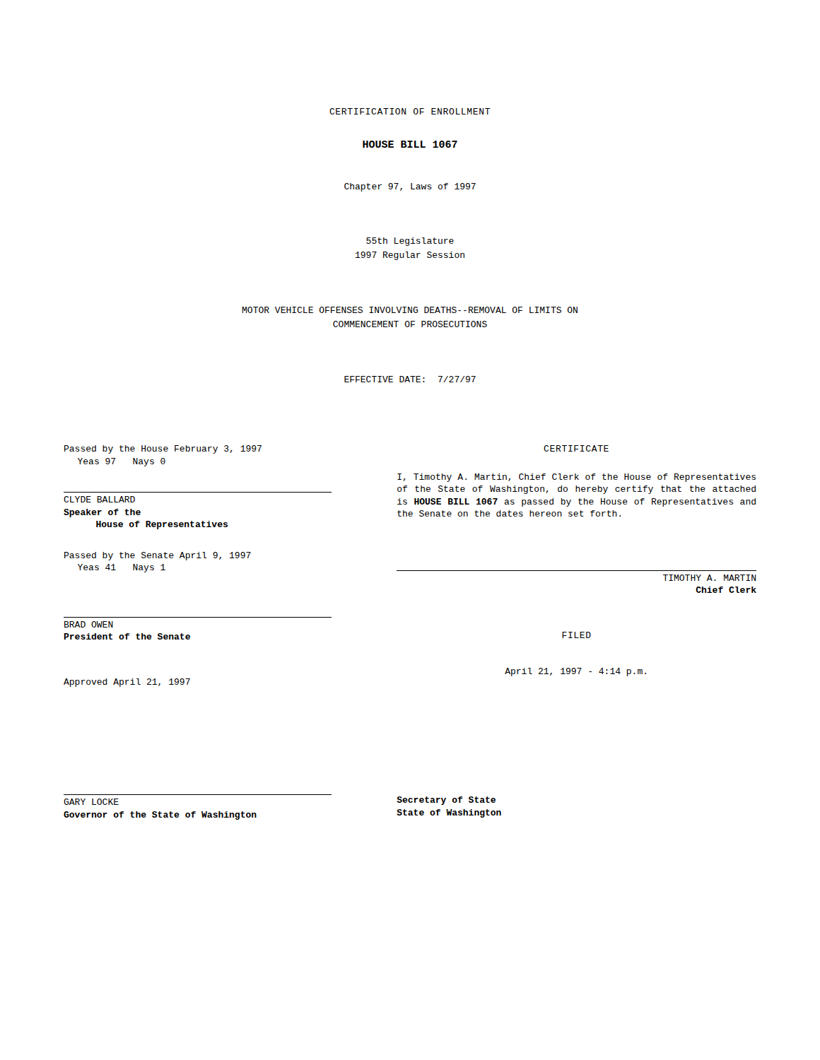CERTIFICATION OF ENROLLMENT
HOUSE BILL 1067
Chapter 97, Laws of 1997
55th Legislature
1997 Regular Session
MOTOR VEHICLE OFFENSES INVOLVING DEATHS--REMOVAL OF LIMITS ON
COMMENCEMENT OF PROSECUTIONS
EFFECTIVE DATE: 7/27/97
Passed by the House February 3, 1997
Yeas 97 Nays 0
CLYDE BALLARD
Speaker of the
House of Representatives
Passed by the Senate April 9, 1997
Yeas 41 Nays 1
BRAD OWEN
President of the Senate
Approved April 21, 1997
CERTIFICATE
I, Timothy A. Martin, Chief Clerk of the House of Representatives of the State of Washington, do hereby certify that the attached is HOUSE BILL 1067 as passed by the House of Representatives and the Senate on the dates hereon set forth.
TIMOTHY A. MARTIN
Chief Clerk
FILED
April 21, 1997 - 4:14 p.m.
GARY LOCKE
Governor of the State of Washington
Secretary of State
State of Washington